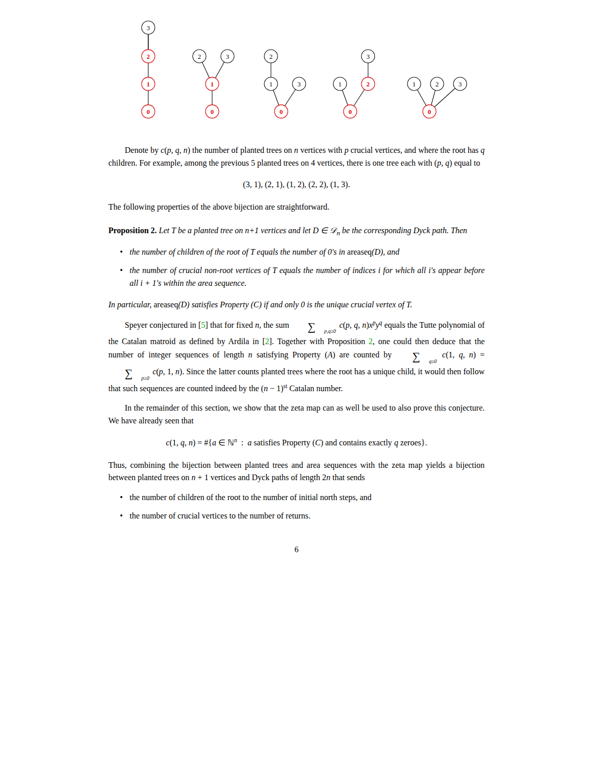3 2 1 0 2 3 1 0 2 1 3 0 3 1 2 0 1 2 3 0
Denote by c(p, q, n) the number of planted trees on n vertices with p crucial vertices, and where the root has q children. For example, among the previous 5 planted trees on 4 vertices, there is one tree each with (p, q) equal to
(3, 1), (2, 1), (1, 2), (2, 2), (1, 3).
The following properties of the above bijection are straightforward.
Proposition 2. Let T be a planted tree on n+1 vertices and let D ∈ 𝒟n be the corresponding Dyck path. Then
the number of children of the root of T equals the number of 0's in areaseq(D), and
the number of crucial non-root vertices of T equals the number of indices i for which all i's appear before all i + 1's within the area sequence.
In particular, areaseq(D) satisfies Property (C) if and only 0 is the unique crucial vertex of T.
Speyer conjectured in [5] that for fixed n, the sum ∑p,q≥0 c(p, q, n)xpyq equals the Tutte polynomial of the Catalan matroid as defined by Ardila in [2]. Together with Proposition 2, one could then deduce that the number of integer sequences of length n satisfying Property (A) are counted by ∑q≥0 c(1, q, n) = ∑p≥0 c(p, 1, n). Since the latter counts planted trees where the root has a unique child, it would then follow that such sequences are counted indeed by the (n − 1)st Catalan number.
In the remainder of this section, we show that the zeta map can as well be used to also prove this conjecture. We have already seen that
c(1, q, n) = #{a ∈ ℕn : a satisfies Property (C) and contains exactly q zeroes}.
Thus, combining the bijection between planted trees and area sequences with the zeta map yields a bijection between planted trees on n + 1 vertices and Dyck paths of length 2n that sends
the number of children of the root to the number of initial north steps, and
the number of crucial vertices to the number of returns.
6